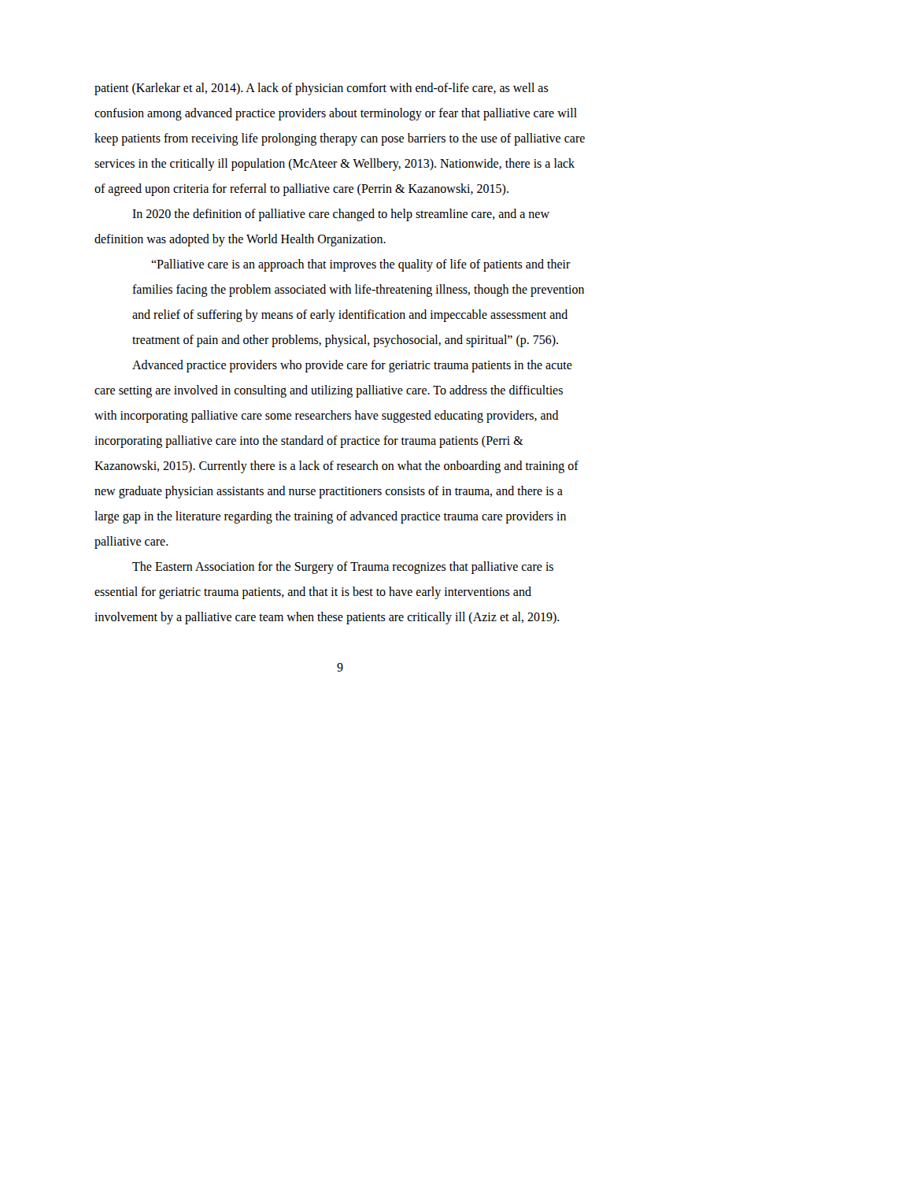patient (Karlekar et al, 2014). A lack of physician comfort with end-of-life care, as well as confusion among advanced practice providers about terminology or fear that palliative care will keep patients from receiving life prolonging therapy can pose barriers to the use of palliative care services in the critically ill population (McAteer & Wellbery, 2013). Nationwide, there is a lack of agreed upon criteria for referral to palliative care (Perrin & Kazanowski, 2015).
In 2020 the definition of palliative care changed to help streamline care, and a new definition was adopted by the World Health Organization.
“Palliative care is an approach that improves the quality of life of patients and their families facing the problem associated with life-threatening illness, though the prevention and relief of suffering by means of early identification and impeccable assessment and treatment of pain and other problems, physical, psychosocial, and spiritual” (p. 756).
Advanced practice providers who provide care for geriatric trauma patients in the acute care setting are involved in consulting and utilizing palliative care. To address the difficulties with incorporating palliative care some researchers have suggested educating providers, and incorporating palliative care into the standard of practice for trauma patients (Perri & Kazanowski, 2015). Currently there is a lack of research on what the onboarding and training of new graduate physician assistants and nurse practitioners consists of in trauma, and there is a large gap in the literature regarding the training of advanced practice trauma care providers in palliative care.
The Eastern Association for the Surgery of Trauma recognizes that palliative care is essential for geriatric trauma patients, and that it is best to have early interventions and involvement by a palliative care team when these patients are critically ill (Aziz et al, 2019).
9